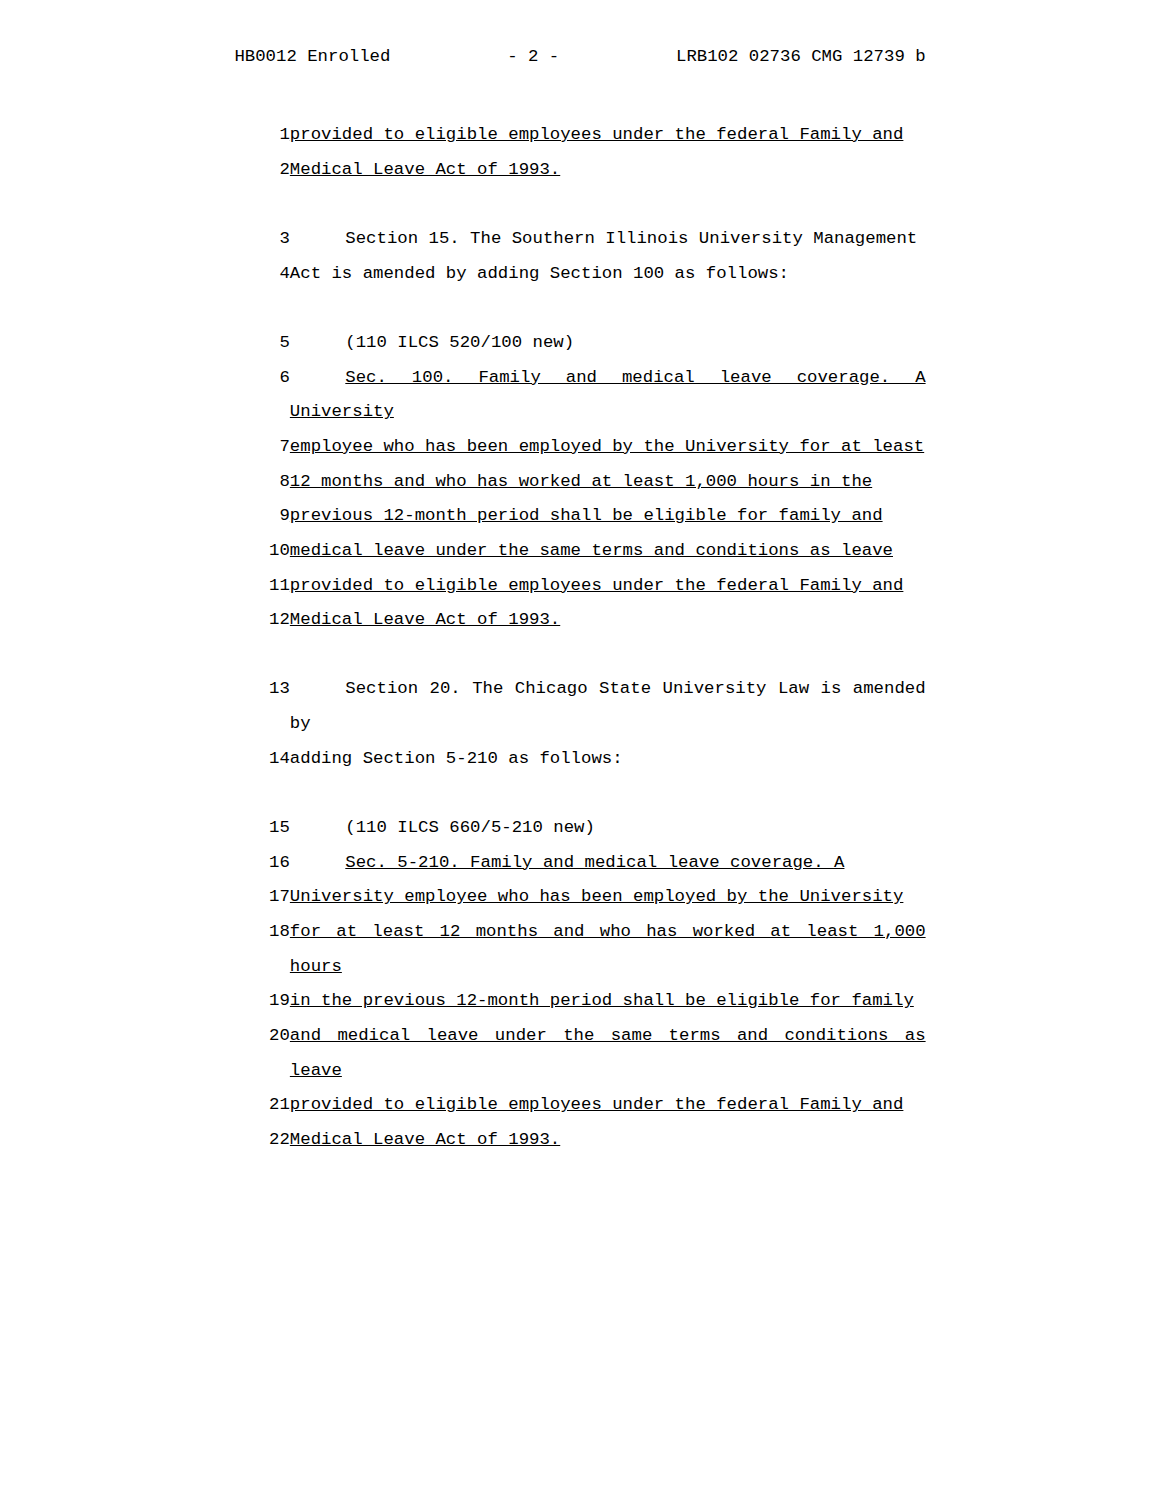HB0012 Enrolled - 2 - LRB102 02736 CMG 12739 b
| 1 | provided to eligible employees under the federal Family and |
| 2 | Medical Leave Act of 1993. |
| 3 | Section 15. The Southern Illinois University Management |
| 4 | Act is amended by adding Section 100 as follows: |
| 5 | (110 ILCS 520/100 new) |
| 6 | Sec. 100. Family and medical leave coverage. A University |
| 7 | employee who has been employed by the University for at least |
| 8 | 12 months and who has worked at least 1,000 hours in the |
| 9 | previous 12-month period shall be eligible for family and |
| 10 | medical leave under the same terms and conditions as leave |
| 11 | provided to eligible employees under the federal Family and |
| 12 | Medical Leave Act of 1993. |
| 13 | Section 20. The Chicago State University Law is amended by |
| 14 | adding Section 5-210 as follows: |
| 15 | (110 ILCS 660/5-210 new) |
| 16 | Sec. 5-210. Family and medical leave coverage. A |
| 17 | University employee who has been employed by the University |
| 18 | for at least 12 months and who has worked at least 1,000 hours |
| 19 | in the previous 12-month period shall be eligible for family |
| 20 | and medical leave under the same terms and conditions as leave |
| 21 | provided to eligible employees under the federal Family and |
| 22 | Medical Leave Act of 1993. |